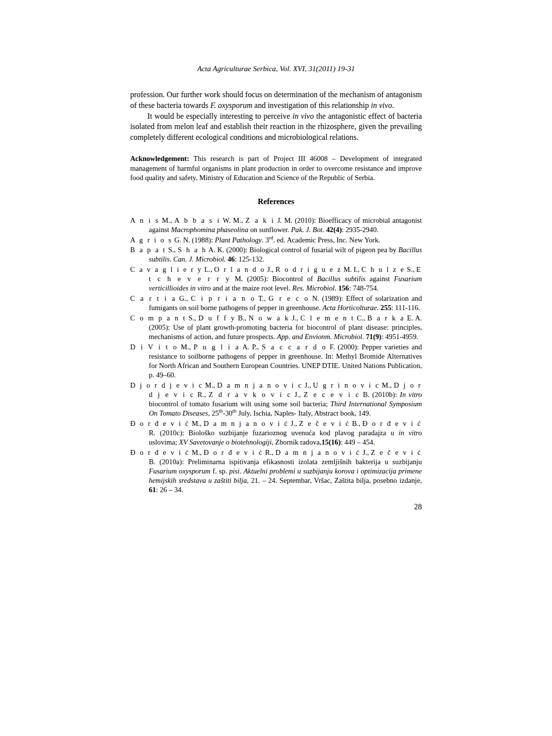Acta Agriculturae Serbica, Vol. XVI, 31(2011) 19-31
profession. Our further work should focus on determination of the mechanism of antagonism of these bacteria towards F. oxysporum and investigation of this relationship in vivo.
It would be especially interesting to perceive in vivo the antagonistic effect of bacteria isolated from melon leaf and establish their reaction in the rhizosphere, given the prevailing completely different ecological conditions and microbiological relations.
Acknowledgement: This research is part of Project III 46008 – Development of integrated management of harmful organisms in plant production in order to overcome resistance and improve food quality and safety, Ministry of Education and Science of the Republic of Serbia.
References
A n i s M., A b b a s i W. M., Z a k i J. M. (2010): Bioefficacy of microbial antagonist against Macrophomina phaseolina on sunflower. Pak. J. Bot. 42(4): 2935-2940.
A g r i o s G. N. (1988): Plant Pathology. 3rd. ed. Academic Press, Inc. New York.
B a p a t S., S h a h A. K. (2000): Biological control of fusarial wilt of pigeon pea by Bacillus subtilis. Can. J. Microbiol. 46: 125-132.
C a v a g l i e r y L., O r l a n d o J., R o d r i g u e z M. I., C h u l z e S., E t c h e v e r r y M. (2005): Biocontrol of Bacillus subtilis against Fusarium verticillioides in vitro and at the maize root level. Res. Microbiol. 156: 748-754.
C a r t i a G., C i p r i a n o T., G r e c o N. (1989): Effect of solarization and fumigants on soil borne pathogens of pepper in greenhouse. Acta Horticolturae. 255: 111-116.
C o m p a n t S., D u f f y B., N o w a k J., C l e m e n t C., B a r k a E. A. (2005): Use of plant growth-promoting bacteria for biocontrol of plant disease: principles, mechanisms of action, and future prospects. App. and Envionm. Microbiol. 71(9): 4951-4959.
D i V i t o M., P u g l i a A. P., S a c c a r d o F. (2000): Pepper varieties and resistance to soilborne pathogens of pepper in greenhouse. In: Methyl Bromide Alternatives for North African and Southern European Countries. UNEP DTIE. United Nations Publication, p. 49–60.
D j o r d j e v i c M., D a m n j a n o v i c J., U g r i n o v i c M., D j o r d j e v i c R., Z d r a v k o v i c J., Z e c e v i c B. (2010b): In vitro biocontrol of tomato fusarium wilt using some soil bacteria; Third International Symposium On Tomato Diseases, 25th-30th July, Ischia, Naples- Italy, Abstract book, 149.
Đ o r đ e v i ć M., D a m n j a n o v i ć J., Z e č e v i ć B., Đ o r đ e v i ć R. (2010c): Biološko suzbijanje fuzarioznog uvenuća kod plavog paradajza u in vitro uslovima; XV Savetovanje o biotehnologiji, Zbornik radova,15(16): 449 – 454.
Đ o r đ e v i ć M., Đ o r đ e v i ć R., D a m n j a n o v i ć J., Z e č e v i ć B. (2010a): Preliminarna ispitivanja efikasnosti izolata zemljišnih bakterija u suzbijanju Fusarium oxysporum f. sp. pisi. Aktuelni problemi u suzbijanju korova i optimizacija primene hemijskih sredstava u zaštiti bilja, 21. – 24. Septembar, Vršac, Zaštita bilja, posebno izdanje, 61: 26 – 34.
28